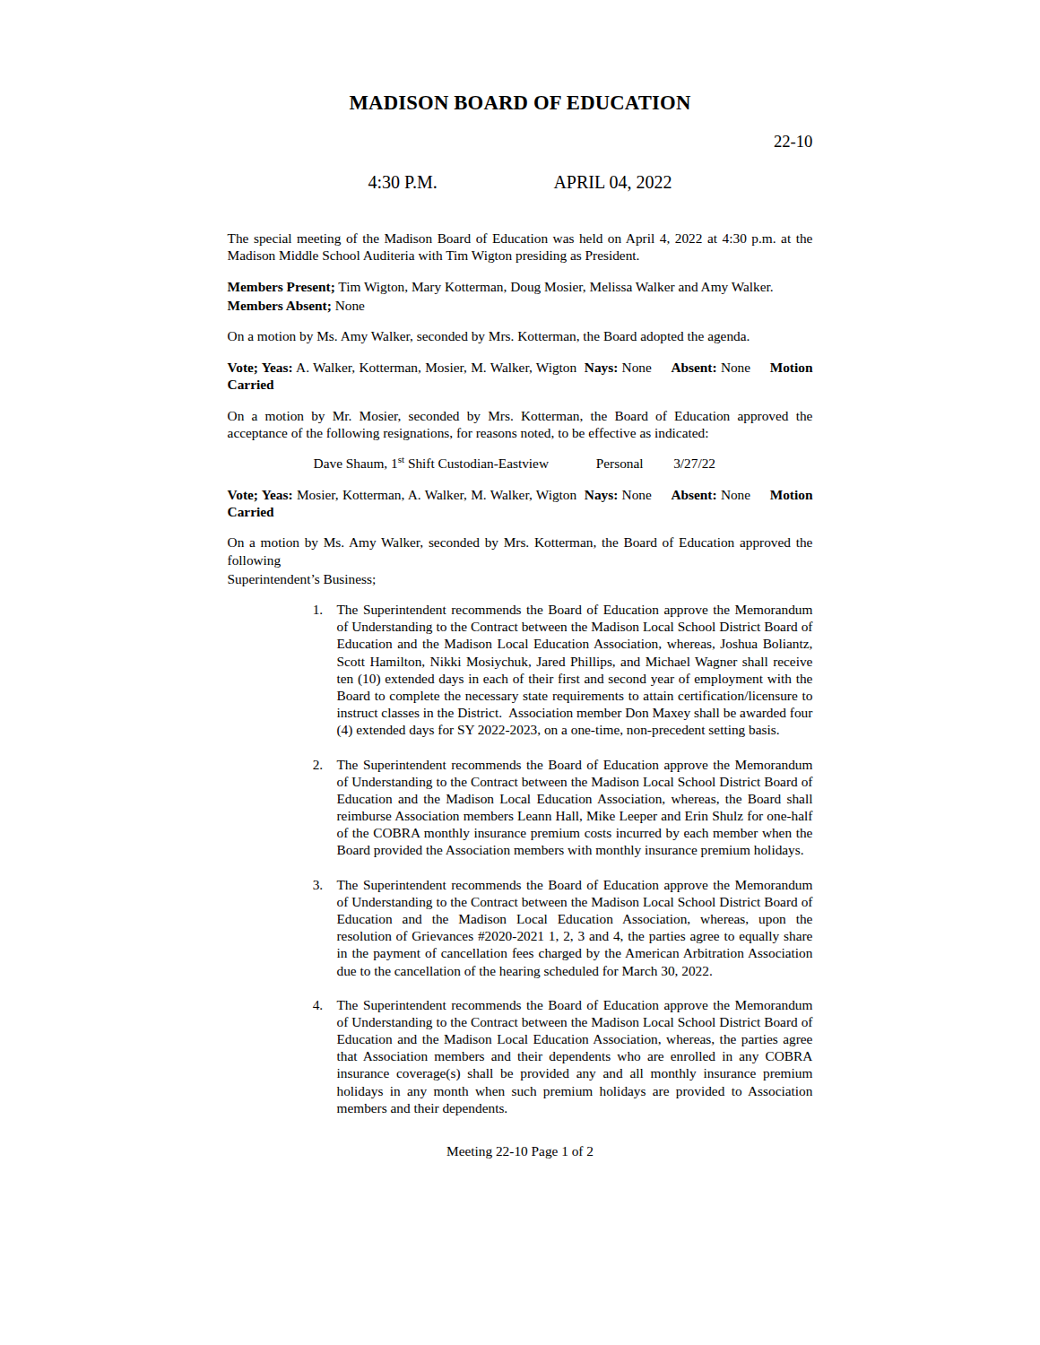MADISON BOARD OF EDUCATION
22-10
4:30 P.M. APRIL 04, 2022
The special meeting of the Madison Board of Education was held on April 4, 2022 at 4:30 p.m. at the Madison Middle School Auditeria with Tim Wigton presiding as President.
Members Present; Tim Wigton, Mary Kotterman, Doug Mosier, Melissa Walker and Amy Walker.
Members Absent; None
On a motion by Ms. Amy Walker, seconded by Mrs. Kotterman, the Board adopted the agenda.
Vote; Yeas: A. Walker, Kotterman, Mosier, M. Walker, Wigton Nays: None Absent: None Motion Carried
On a motion by Mr. Mosier, seconded by Mrs. Kotterman, the Board of Education approved the acceptance of the following resignations, for reasons noted, to be effective as indicated:
Dave Shaum, 1st Shift Custodian-EastviewPersonal 3/27/22
Vote; Yeas: Mosier, Kotterman, A. Walker, M. Walker, Wigton Nays: None Absent: None Motion Carried
On a motion by Ms. Amy Walker, seconded by Mrs. Kotterman, the Board of Education approved the following
Superintendent’s Business;
The Superintendent recommends the Board of Education approve the Memorandum of Understanding to the Contract between the Madison Local School District Board of Education and the Madison Local Education Association, whereas, Joshua Boliantz, Scott Hamilton, Nikki Mosiychuk, Jared Phillips, and Michael Wagner shall receive ten (10) extended days in each of their first and second year of employment with the Board to complete the necessary state requirements to attain certification/licensure to instruct classes in the District. Association member Don Maxey shall be awarded four (4) extended days for SY 2022-2023, on a one-time, non-precedent setting basis.
The Superintendent recommends the Board of Education approve the Memorandum of Understanding to the Contract between the Madison Local School District Board of Education and the Madison Local Education Association, whereas, the Board shall reimburse Association members Leann Hall, Mike Leeper and Erin Shulz for one-half of the COBRA monthly insurance premium costs incurred by each member when the Board provided the Association members with monthly insurance premium holidays.
The Superintendent recommends the Board of Education approve the Memorandum of Understanding to the Contract between the Madison Local School District Board of Education and the Madison Local Education Association, whereas, upon the resolution of Grievances #2020-2021 1, 2, 3 and 4, the parties agree to equally share in the payment of cancellation fees charged by the American Arbitration Association due to the cancellation of the hearing scheduled for March 30, 2022.
The Superintendent recommends the Board of Education approve the Memorandum of Understanding to the Contract between the Madison Local School District Board of Education and the Madison Local Education Association, whereas, the parties agree that Association members and their dependents who are enrolled in any COBRA insurance coverage(s) shall be provided any and all monthly insurance premium holidays in any month when such premium holidays are provided to Association members and their dependents.
Meeting 22-10 Page 1 of 2